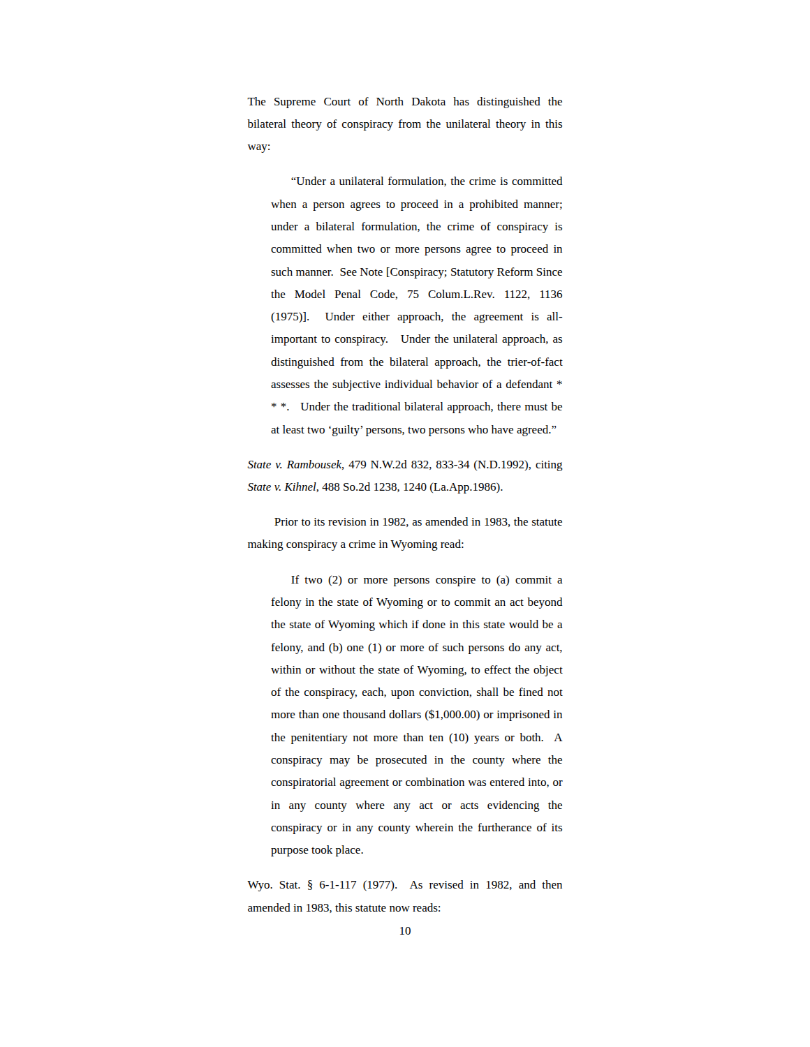The Supreme Court of North Dakota has distinguished the bilateral theory of conspiracy from the unilateral theory in this way:
“Under a unilateral formulation, the crime is committed when a person agrees to proceed in a prohibited manner; under a bilateral formulation, the crime of conspiracy is committed when two or more persons agree to proceed in such manner. See Note [Conspiracy; Statutory Reform Since the Model Penal Code, 75 Colum.L.Rev. 1122, 1136 (1975)]. Under either approach, the agreement is all-important to conspiracy. Under the unilateral approach, as distinguished from the bilateral approach, the trier-of-fact assesses the subjective individual behavior of a defendant * * *. Under the traditional bilateral approach, there must be at least two ‘guilty’ persons, two persons who have agreed.”
State v. Rambousek, 479 N.W.2d 832, 833-34 (N.D.1992), citing State v. Kihnel, 488 So.2d 1238, 1240 (La.App.1986).
Prior to its revision in 1982, as amended in 1983, the statute making conspiracy a crime in Wyoming read:
If two (2) or more persons conspire to (a) commit a felony in the state of Wyoming or to commit an act beyond the state of Wyoming which if done in this state would be a felony, and (b) one (1) or more of such persons do any act, within or without the state of Wyoming, to effect the object of the conspiracy, each, upon conviction, shall be fined not more than one thousand dollars ($1,000.00) or imprisoned in the penitentiary not more than ten (10) years or both. A conspiracy may be prosecuted in the county where the conspiratorial agreement or combination was entered into, or in any county where any act or acts evidencing the conspiracy or in any county wherein the furtherance of its purpose took place.
Wyo. Stat. § 6-1-117 (1977). As revised in 1982, and then amended in 1983, this statute now reads:
10